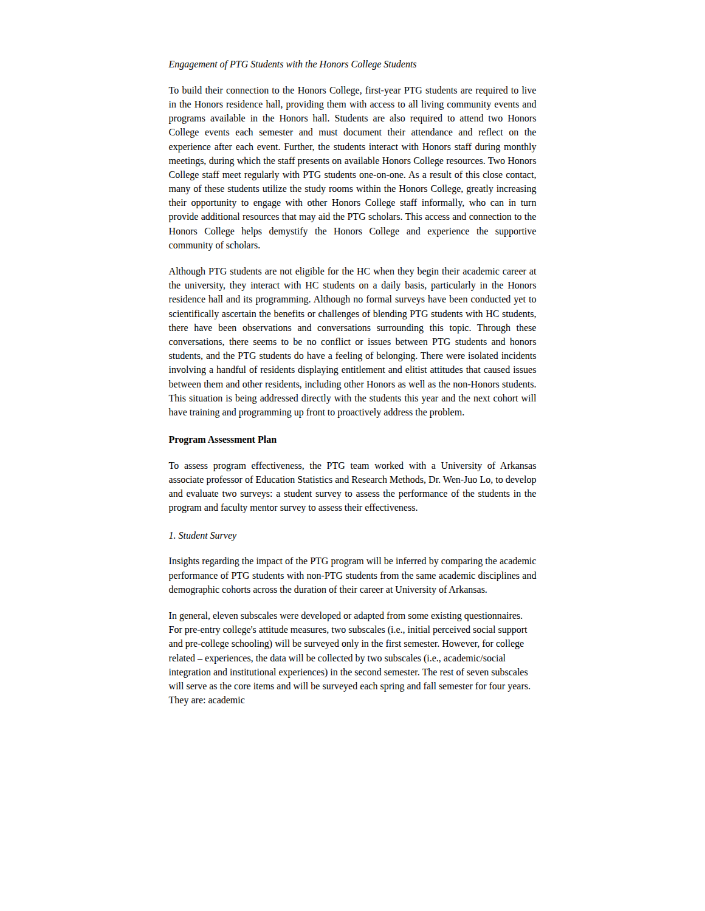Engagement of PTG Students with the Honors College Students
To build their connection to the Honors College, first-year PTG students are required to live in the Honors residence hall, providing them with access to all living community events and programs available in the Honors hall. Students are also required to attend two Honors College events each semester and must document their attendance and reflect on the experience after each event. Further, the students interact with Honors staff during monthly meetings, during which the staff presents on available Honors College resources. Two Honors College staff meet regularly with PTG students one-on-one. As a result of this close contact, many of these students utilize the study rooms within the Honors College, greatly increasing their opportunity to engage with other Honors College staff informally, who can in turn provide additional resources that may aid the PTG scholars. This access and connection to the Honors College helps demystify the Honors College and experience the supportive community of scholars.
Although PTG students are not eligible for the HC when they begin their academic career at the university, they interact with HC students on a daily basis, particularly in the Honors residence hall and its programming. Although no formal surveys have been conducted yet to scientifically ascertain the benefits or challenges of blending PTG students with HC students, there have been observations and conversations surrounding this topic. Through these conversations, there seems to be no conflict or issues between PTG students and honors students, and the PTG students do have a feeling of belonging. There were isolated incidents involving a handful of residents displaying entitlement and elitist attitudes that caused issues between them and other residents, including other Honors as well as the non-Honors students. This situation is being addressed directly with the students this year and the next cohort will have training and programming up front to proactively address the problem.
Program Assessment Plan
To assess program effectiveness, the PTG team worked with a University of Arkansas associate professor of Education Statistics and Research Methods, Dr. Wen-Juo Lo, to develop and evaluate two surveys: a student survey to assess the performance of the students in the program and faculty mentor survey to assess their effectiveness.
1. Student Survey
Insights regarding the impact of the PTG program will be inferred by comparing the academic performance of PTG students with non-PTG students from the same academic disciplines and demographic cohorts across the duration of their career at University of Arkansas.
In general, eleven subscales were developed or adapted from some existing questionnaires. For pre-entry college's attitude measures, two subscales (i.e., initial perceived social support and pre-college schooling) will be surveyed only in the first semester. However, for college related – experiences, the data will be collected by two subscales (i.e., academic/social integration and institutional experiences) in the second semester. The rest of seven subscales will serve as the core items and will be surveyed each spring and fall semester for four years. They are: academic